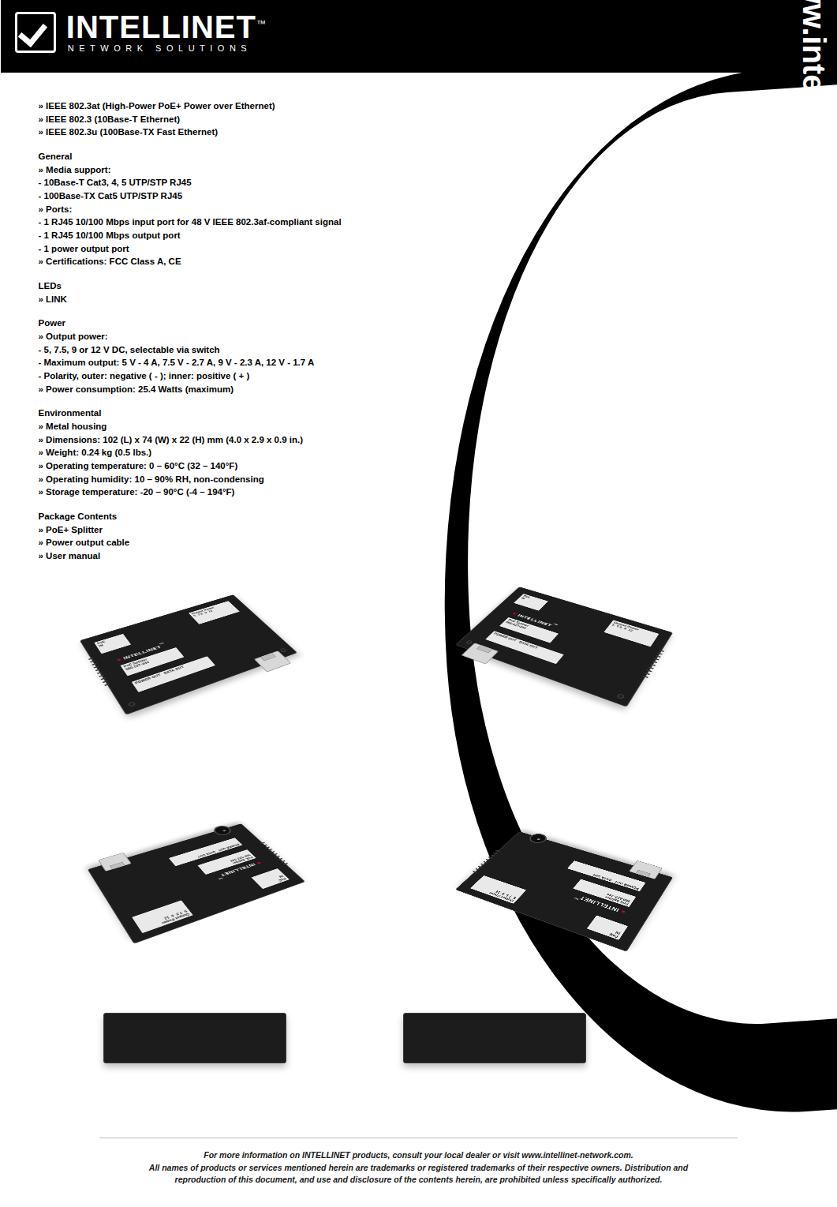INTELLINET™
NETWORK SOLUTIONS
www.intellinet-network.com
» IEEE 802.3at (High-Power PoE+ Power over Ethernet)
» IEEE 802.3 (10Base-T Ethernet)
» IEEE 802.3u (100Base-TX Fast Ethernet)
General
» Media support:
- 10Base-T Cat3, 4, 5 UTP/STP RJ45
- 100Base-TX Cat5 UTP/STP RJ45
» Ports:
- 1 RJ45 10/100 Mbps input port for 48 V IEEE 802.3af-compliant signal
- 1 RJ45 10/100 Mbps output port
- 1 power output port
» Certifications: FCC Class A, CE
LEDs
» LINK
Power
» Output power:
- 5, 7.5, 9 or 12 V DC, selectable via switch
- Maximum output: 5 V - 4 A, 7.5 V - 2.7 A, 9 V - 2.3 A, 12 V - 1.7 A
- Polarity, outer: negative ( - ); inner: positive ( + )
» Power consumption: 25.4 Watts (maximum)
Environmental
» Metal housing
» Dimensions: 102 (L) x 74 (W) x 22 (H) mm (4.0 x 2.9 x 0.9 in.)
» Weight: 0.24 kg (0.5 lbs.)
» Operating temperature: 0 – 60°C (32 – 140°F)
» Operating humidity: 10 – 90% RH, non-condensing
» Storage temperature: -20 – 90°C (-4 – 194°F)
Package Contents
» PoE+ Splitter
» Power output cable
» User manual
PoE
IN
Output Power
5 7.5 9 12
● INTELLINET™
PoE Splitter
560-527-344
POWER OUT DATA OUT
PoE
IN
Output Power
5 7.5 9 12
● INTELLINET™
PoE Splitter
560-527-344
POWER OUT DATA OUT
PoE
IN
Output Power
5 7.5 9 12
● INTELLINET™
PoE Splitter
560-527-344
POWER OUT DATA OUT
PoE
IN
Output Power
5 7.5 9 12
● INTELLINET™
PoE Splitter
560-527-344
POWER OUT DATA OUT
For more information on INTELLINET products, consult your local dealer or visit www.intellinet-network.com.
All names of products or services mentioned herein are trademarks or registered trademarks of their respective owners. Distribution and
reproduction of this document, and use and disclosure of the contents herein, are prohibited unless specifically authorized.